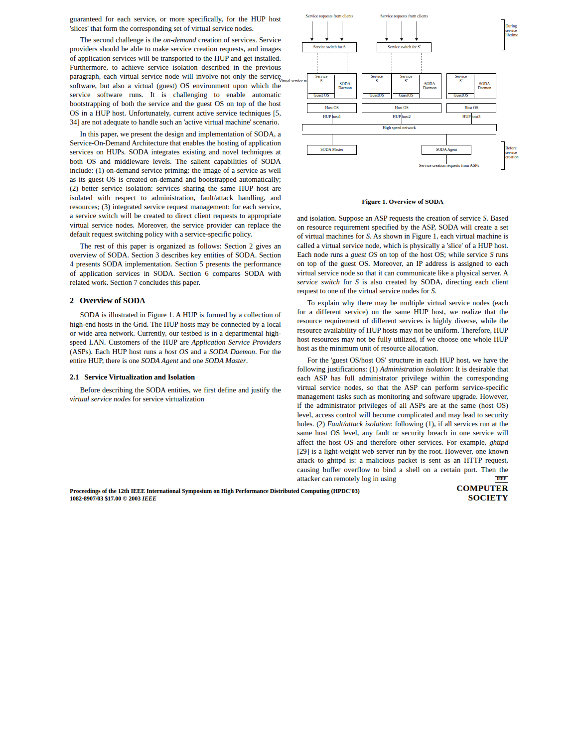guaranteed for each service, or more specifically, for the HUP host 'slices' that form the corresponding set of virtual service nodes.
The second challenge is the on-demand creation of services. Service providers should be able to make service creation requests, and images of application services will be transported to the HUP and get installed. Furthermore, to achieve service isolation described in the previous paragraph, each virtual service node will involve not only the service software, but also a virtual (guest) OS environment upon which the service software runs. It is challenging to enable automatic bootstrapping of both the service and the guest OS on top of the host OS in a HUP host. Unfortunately, current active service techniques [5, 34] are not adequate to handle such an 'active virtual machine' scenario.
In this paper, we present the design and implementation of SODA, a Service-On-Demand Architecture that enables the hosting of application services on HUPs. SODA integrates existing and novel techniques at both OS and middleware levels. The salient capabilities of SODA include: (1) on-demand service priming: the image of a service as well as its guest OS is created on-demand and bootstrapped automatically; (2) better service isolation: services sharing the same HUP host are isolated with respect to administration, fault/attack handling, and resources; (3) integrated service request management: for each service, a service switch will be created to direct client requests to appropriate virtual service nodes. Moreover, the service provider can replace the default request switching policy with a service-specific policy.
The rest of this paper is organized as follows: Section 2 gives an overview of SODA. Section 3 describes key entities of SODA. Section 4 presents SODA implementation. Section 5 presents the performance of application services in SODA. Section 6 compares SODA with related work. Section 7 concludes this paper.
2 Overview of SODA
SODA is illustrated in Figure 1. A HUP is formed by a collection of high-end hosts in the Grid. The HUP hosts may be connected by a local or wide area network. Currently, our testbed is in a departmental high-speed LAN. Customers of the HUP are Application Service Providers (ASPs). Each HUP host runs a host OS and a SODA Daemon. For the entire HUP, there is one SODA Agent and one SODA Master.
2.1 Service Virtualization and Isolation
Before describing the SODA entities, we first define and justify the virtual service nodes for service virtualization
Service requests from clients
Service requests from clients
Service switch for S
Service switch for S'
Virtual service node
Service
S
Guest OS
SODA
Daemon
Service
S
GuestOS
Service
S'
GuestOS
SODA
Daemon
Service
S'
GuestOS
SODA
Daemon
Host OS
Host OS
Host OS
HUP host1
HUP host2
HUP host3
High speed network
SODA Master
SODA Agent
Service creation requests from ASPs
During
service
lifetime
Before
service
creation
Figure 1. Overview of SODA
and isolation. Suppose an ASP requests the creation of service S. Based on resource requirement specified by the ASP, SODA will create a set of virtual machines for S. As shown in Figure 1, each virtual machine is called a virtual service node, which is physically a 'slice' of a HUP host. Each node runs a guest OS on top of the host OS; while service S runs on top of the guest OS. Moreover, an IP address is assigned to each virtual service node so that it can communicate like a physical server. A service switch for S is also created by SODA, directing each client request to one of the virtual service nodes for S.
To explain why there may be multiple virtual service nodes (each for a different service) on the same HUP host, we realize that the resource requirement of different services is highly diverse, while the resource availability of HUP hosts may not be uniform. Therefore, HUP host resources may not be fully utilized, if we choose one whole HUP host as the minimum unit of resource allocation.
For the 'guest OS/host OS' structure in each HUP host, we have the following justifications: (1) Administration isolation: It is desirable that each ASP has full administrator privilege within the corresponding virtual service nodes, so that the ASP can perform service-specific management tasks such as monitoring and software upgrade. However, if the administrator privileges of all ASPs are at the same (host OS) level, access control will become complicated and may lead to security holes. (2) Fault/attack isolation: following (1), if all services run at the same host OS level, any fault or security breach in one service will affect the host OS and therefore other services. For example, ghttpd [29] is a light-weight web server run by the root. However, one known attack to ghttpd is: a malicious packet is sent as an HTTP request, causing buffer overflow to bind a shell on a certain port. Then the attacker can remotely log in using
Proceedings of the 12th IEEE International Symposium on High Performance Distributed Computing (HPDC'03)
1082-8907/03 $17.00 © 2003 IEEE
IEEE
COMPUTER
SOCIETY